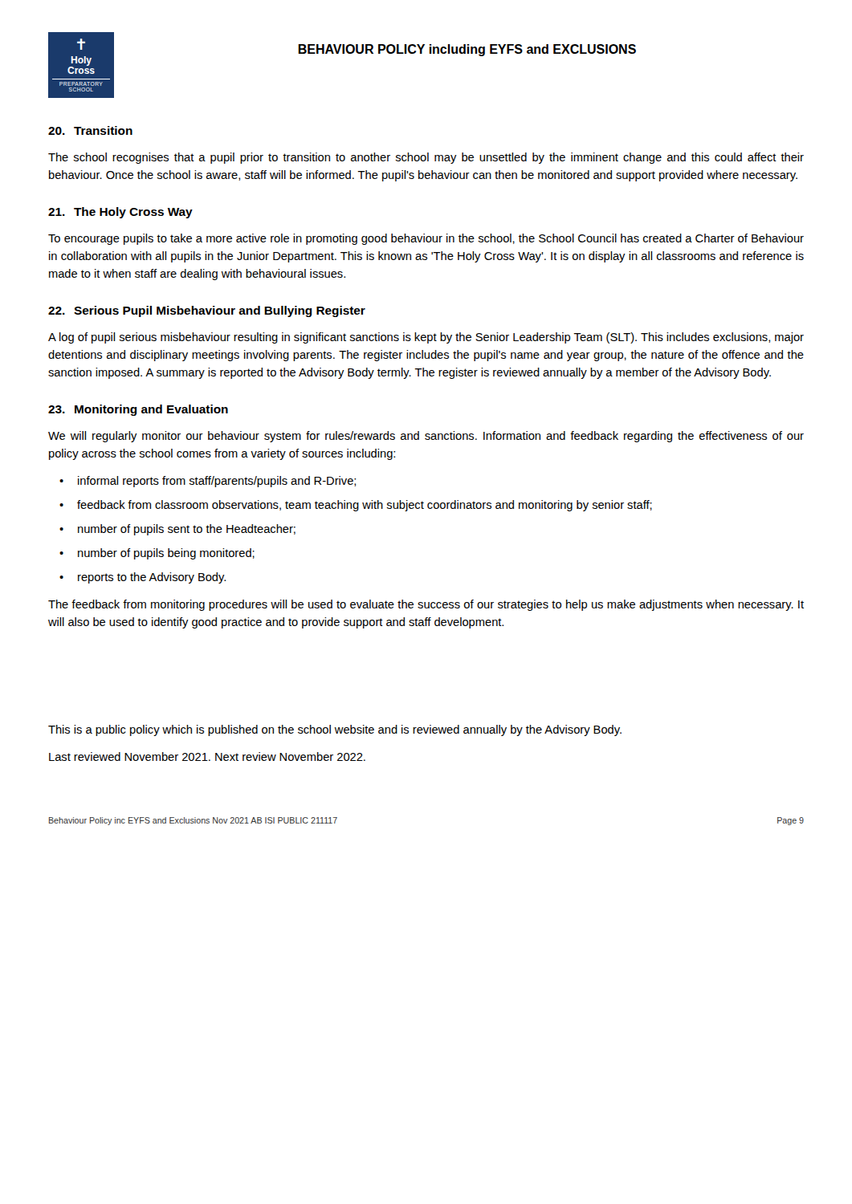✝
Holy
Cross
PREPARATORY SCHOOL
BEHAVIOUR POLICY including EYFS and EXCLUSIONS
20. Transition
The school recognises that a pupil prior to transition to another school may be unsettled by the imminent change and this could affect their behaviour. Once the school is aware, staff will be informed. The pupil's behaviour can then be monitored and support provided where necessary.
21. The Holy Cross Way
To encourage pupils to take a more active role in promoting good behaviour in the school, the School Council has created a Charter of Behaviour in collaboration with all pupils in the Junior Department. This is known as 'The Holy Cross Way'. It is on display in all classrooms and reference is made to it when staff are dealing with behavioural issues.
22. Serious Pupil Misbehaviour and Bullying Register
A log of pupil serious misbehaviour resulting in significant sanctions is kept by the Senior Leadership Team (SLT). This includes exclusions, major detentions and disciplinary meetings involving parents. The register includes the pupil's name and year group, the nature of the offence and the sanction imposed. A summary is reported to the Advisory Body termly. The register is reviewed annually by a member of the Advisory Body.
23. Monitoring and Evaluation
We will regularly monitor our behaviour system for rules/rewards and sanctions. Information and feedback regarding the effectiveness of our policy across the school comes from a variety of sources including:
informal reports from staff/parents/pupils and R-Drive;
feedback from classroom observations, team teaching with subject coordinators and monitoring by senior staff;
number of pupils sent to the Headteacher;
number of pupils being monitored;
reports to the Advisory Body.
The feedback from monitoring procedures will be used to evaluate the success of our strategies to help us make adjustments when necessary. It will also be used to identify good practice and to provide support and staff development.
This is a public policy which is published on the school website and is reviewed annually by the Advisory Body.
Last reviewed November 2021. Next review November 2022.
Behaviour Policy inc EYFS and Exclusions Nov 2021 AB ISI PUBLIC 211117 Page 9